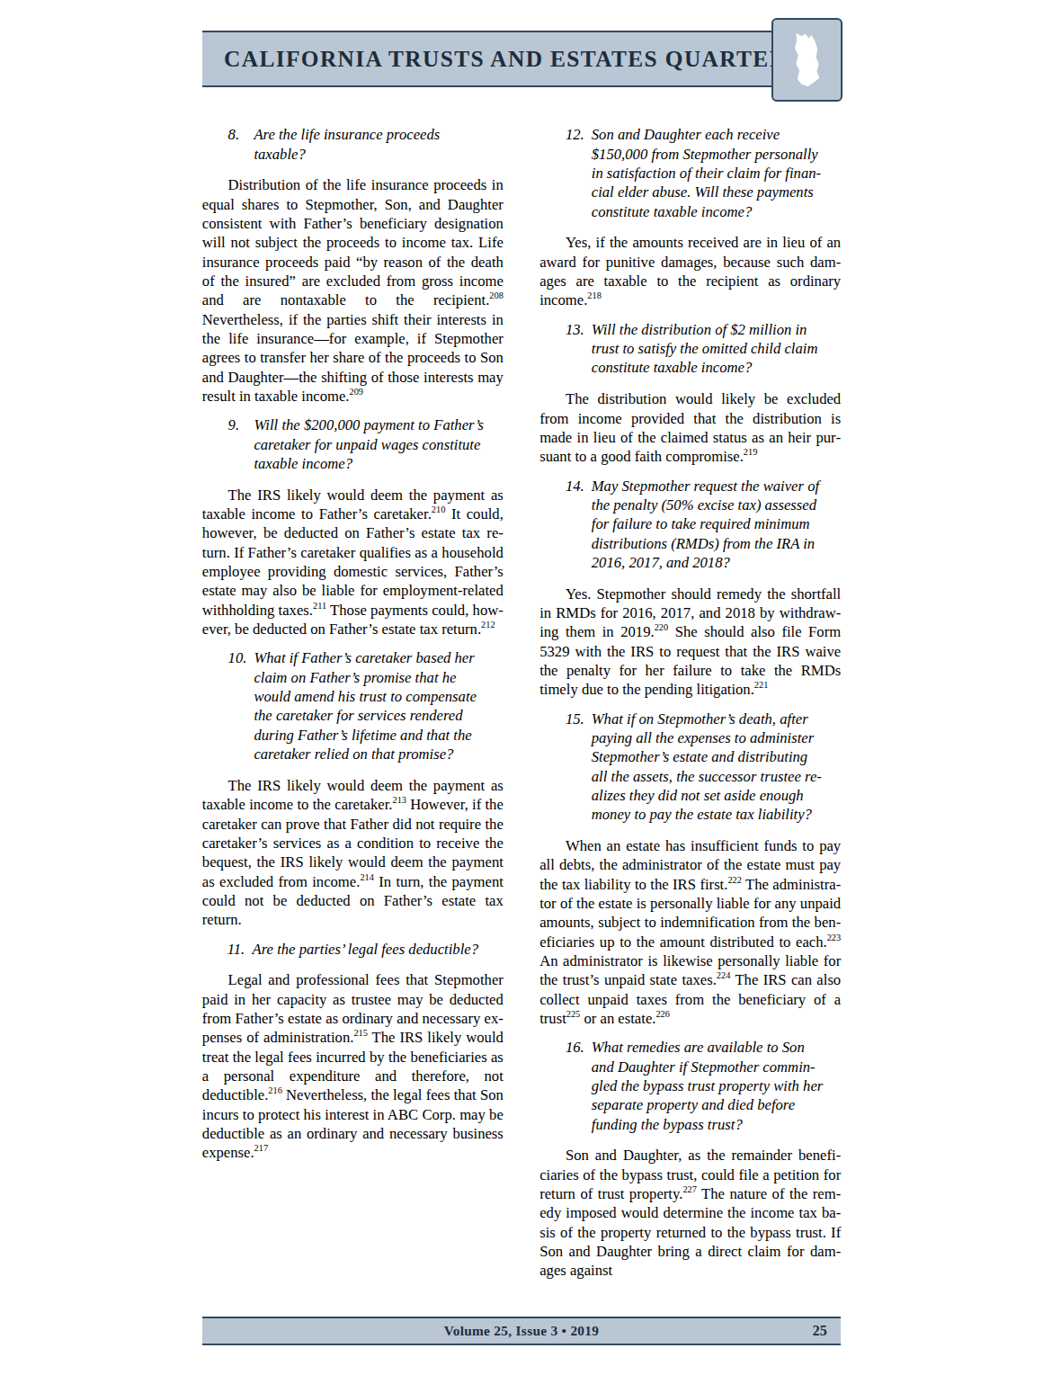California Trusts and Estates Quarterly
8.
Are the life insurance proceeds taxable?
Distribution of the life insurance proceeds in equal shares to Stepmother, Son, and Daughter consistent with Father’s beneficiary designation will not subject the proceeds to income tax. Life insurance proceeds paid “by reason of the death of the insured” are excluded from gross income and are nontaxable to the recipient.208 Nevertheless, if the parties shift their interests in the life insurance—for example, if Stepmother agrees to transfer her share of the proceeds to Son and Daughter—the shifting of those interests may result in taxable income.209
9.
Will the $200,000 payment to Father’s caretaker for unpaid wages constitute taxable income?
The IRS likely would deem the payment as taxable income to Father’s caretaker.210 It could, however, be deducted on Father’s estate tax return. If Father’s caretaker qualifies as a household employee providing domestic services, Father’s estate may also be liable for employment-related withholding taxes.211 Those payments could, however, be deducted on Father’s estate tax return.212
10.
What if Father’s caretaker based her claim on Father’s promise that he would amend his trust to compensate the caretaker for services rendered during Father’s lifetime and that the caretaker relied on that promise?
The IRS likely would deem the payment as taxable income to the caretaker.213 However, if the caretaker can prove that Father did not require the caretaker’s services as a condition to receive the bequest, the IRS likely would deem the payment as excluded from income.214 In turn, the payment could not be deducted on Father’s estate tax return.
11. Are the parties’ legal fees deductible?
Legal and professional fees that Stepmother paid in her capacity as trustee may be deducted from Father’s estate as ordinary and necessary expenses of administration.215 The IRS likely would treat the legal fees incurred by the beneficiaries as a personal expenditure and therefore, not deductible.216 Nevertheless, the legal fees that Son incurs to protect his interest in ABC Corp. may be deductible as an ordinary and necessary business expense.217
12.
Son and Daughter each receive $150,000 from Stepmother personally in satisfaction of their claim for financial elder abuse. Will these payments constitute taxable income?
Yes, if the amounts received are in lieu of an award for punitive damages, because such damages are taxable to the recipient as ordinary income.218
13.
Will the distribution of $2 million in trust to satisfy the omitted child claim constitute taxable income?
The distribution would likely be excluded from income provided that the distribution is made in lieu of the claimed status as an heir pursuant to a good faith compromise.219
14.
May Stepmother request the waiver of the penalty (50% excise tax) assessed for failure to take required minimum distributions (RMDs) from the IRA in 2016, 2017, and 2018?
Yes. Stepmother should remedy the shortfall in RMDs for 2016, 2017, and 2018 by withdrawing them in 2019.220 She should also file Form 5329 with the IRS to request that the IRS waive the penalty for her failure to take the RMDs timely due to the pending litigation.221
15.
What if on Stepmother’s death, after paying all the expenses to administer Stepmother’s estate and distributing all the assets, the successor trustee realizes they did not set aside enough money to pay the estate tax liability?
When an estate has insufficient funds to pay all debts, the administrator of the estate must pay the tax liability to the IRS first.222 The administrator of the estate is personally liable for any unpaid amounts, subject to indemnification from the beneficiaries up to the amount distributed to each.223 An administrator is likewise personally liable for the trust’s unpaid state taxes.224 The IRS can also collect unpaid taxes from the beneficiary of a trust225 or an estate.226
16.
What remedies are available to Son and Daughter if Stepmother commingled the bypass trust property with her separate property and died before funding the bypass trust?
Son and Daughter, as the remainder beneficiaries of the bypass trust, could file a petition for return of trust property.227 The nature of the remedy imposed would determine the income tax basis of the property returned to the bypass trust. If Son and Daughter bring a direct claim for damages against
Volume 25, Issue 3 • 2019
25